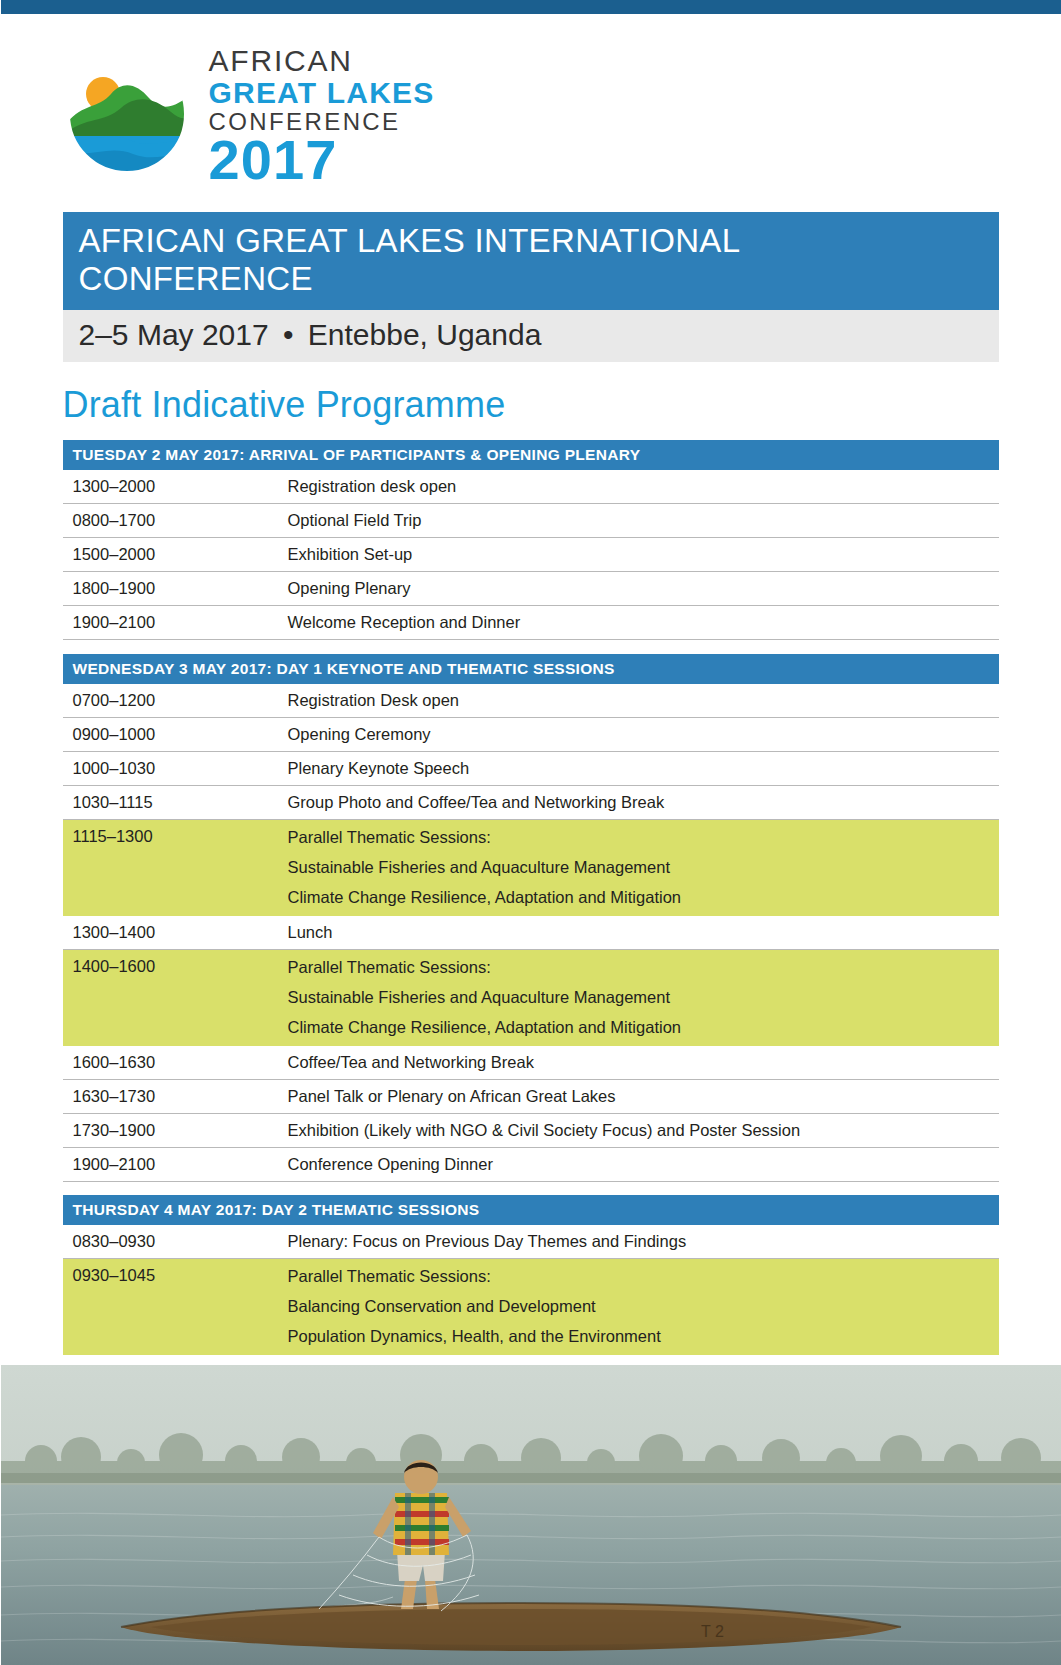AFRICAN
GREAT LAKES
CONFERENCE
2017
AFRICAN GREAT LAKES INTERNATIONAL CONFERENCE
2–5 May 2017 • Entebbe, Uganda
Draft Indicative Programme
| TUESDAY 2 MAY 2017: ARRIVAL OF PARTICIPANTS & OPENING PLENARY |
| 1300–2000 | Registration desk open |
| 0800–1700 | Optional Field Trip |
| 1500–2000 | Exhibition Set-up |
| 1800–1900 | Opening Plenary |
| 1900–2100 | Welcome Reception and Dinner |
| WEDNESDAY 3 MAY 2017: DAY 1 KEYNOTE AND THEMATIC SESSIONS |
| 0700–1200 | Registration Desk open |
| 0900–1000 | Opening Ceremony |
| 1000–1030 | Plenary Keynote Speech |
| 1030–1115 | Group Photo and Coffee/Tea and Networking Break |
| 1115–1300 | Parallel Thematic Sessions: |
| | Sustainable Fisheries and Aquaculture Management |
| | Climate Change Resilience, Adaptation and Mitigation |
| 1300–1400 | Lunch |
| 1400–1600 | Parallel Thematic Sessions: |
| | Sustainable Fisheries and Aquaculture Management |
| | Climate Change Resilience, Adaptation and Mitigation |
| 1600–1630 | Coffee/Tea and Networking Break |
| 1630–1730 | Panel Talk or Plenary on African Great Lakes |
| 1730–1900 | Exhibition (Likely with NGO & Civil Society Focus) and Poster Session |
| 1900–2100 | Conference Opening Dinner |
| THURSDAY 4 MAY 2017: DAY 2 THEMATIC SESSIONS |
| 0830–0930 | Plenary: Focus on Previous Day Themes and Findings |
| 0930–1045 | Parallel Thematic Sessions: |
| | Balancing Conservation and Development |
| | Population Dynamics, Health, and the Environment |
T 2